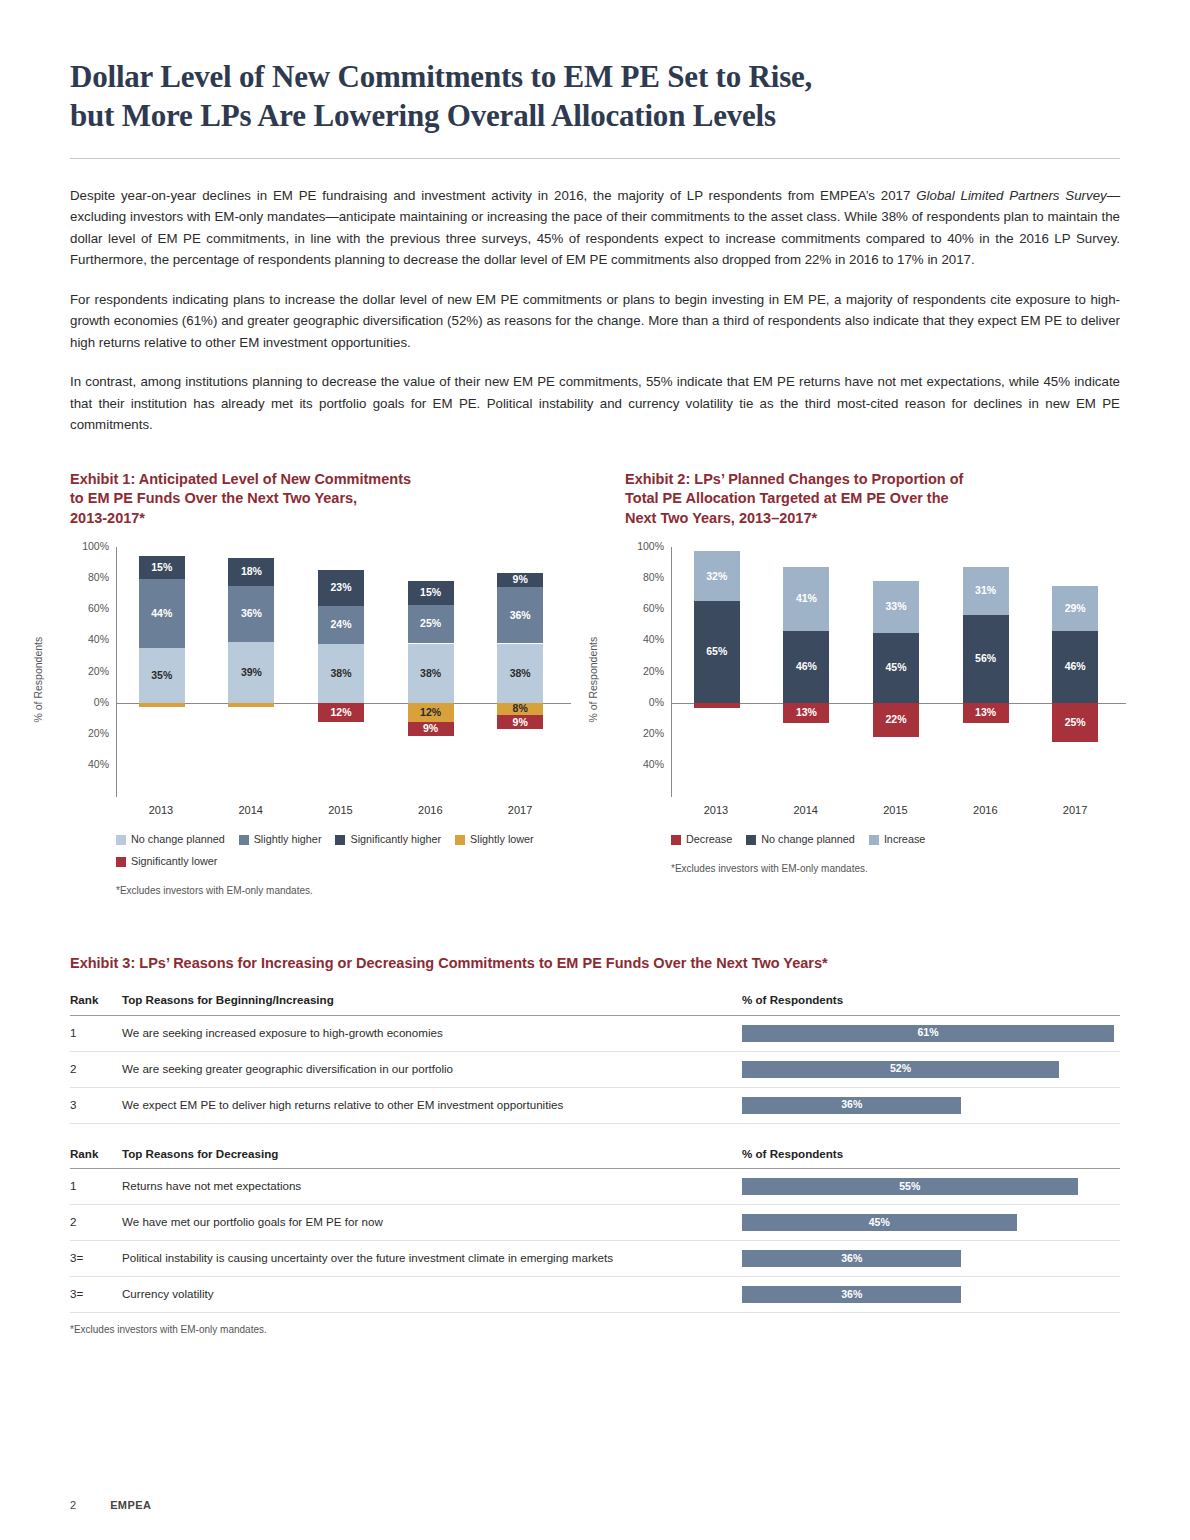Dollar Level of New Commitments to EM PE Set to Rise,
but More LPs Are Lowering Overall Allocation Levels
Despite year-on-year declines in EM PE fundraising and investment activity in 2016, the majority of LP respondents from EMPEA’s 2017 Global Limited Partners Survey—excluding investors with EM-only mandates—anticipate maintaining or increasing the pace of their commitments to the asset class. While 38% of respondents plan to maintain the dollar level of EM PE commitments, in line with the previous three surveys, 45% of respondents expect to increase commitments compared to 40% in the 2016 LP Survey. Furthermore, the percentage of respondents planning to decrease the dollar level of EM PE commitments also dropped from 22% in 2016 to 17% in 2017.
For respondents indicating plans to increase the dollar level of new EM PE commitments or plans to begin investing in EM PE, a majority of respondents cite exposure to high-growth economies (61%) and greater geographic diversification (52%) as reasons for the change. More than a third of respondents also indicate that they expect EM PE to deliver high returns relative to other EM investment opportunities.
In contrast, among institutions planning to decrease the value of their new EM PE commitments, 55% indicate that EM PE returns have not met expectations, while 45% indicate that their institution has already met its portfolio goals for EM PE. Political instability and currency volatility tie as the third most-cited reason for declines in new EM PE commitments.
Exhibit 1: Anticipated Level of New Commitments
to EM PE Funds Over the Next Two Years,
2013-2017*
% of Respondents
100% 80% 60% 40% 20% 0% 20% 40%
35%
44%
15%
39%
36%
18%
38%
24%
23%
12%
38%
25%
15%
12%
9%
38%
36%
9%
8%
9%
20132014201520162017
No change planned Slightly higher Significantly higher Slightly lower Significantly lower
*Excludes investors with EM-only mandates.
Exhibit 2: LPs’ Planned Changes to Proportion of
Total PE Allocation Targeted at EM PE Over the
Next Two Years, 2013–2017*
% of Respondents
100% 80% 60% 40% 20% 0% 20% 40%
65%
32%
46%
41%
13%
45%
33%
22%
56%
31%
13%
46%
29%
25%
20132014201520162017
Decrease No change planned Increase
*Excludes investors with EM-only mandates.
Exhibit 3: LPs’ Reasons for Increasing or Decreasing Commitments to EM PE Funds Over the Next Two Years*
| Rank | Top Reasons for Beginning/Increasing | % of Respondents |
| --- | --- | --- |
| 1 | We are seeking increased exposure to high-growth economies | 61% |
| 2 | We are seeking greater geographic diversification in our portfolio | 52% |
| 3 | We expect EM PE to deliver high returns relative to other EM investment opportunities | 36% |
| Rank | Top Reasons for Decreasing | % of Respondents |
| 1 | Returns have not met expectations | 55% |
| 2 | We have met our portfolio goals for EM PE for now | 45% |
| 3= | Political instability is causing uncertainty over the future investment climate in emerging markets | 36% |
| 3= | Currency volatility | 36% |
*Excludes investors with EM-only mandates.
2 EMPEA